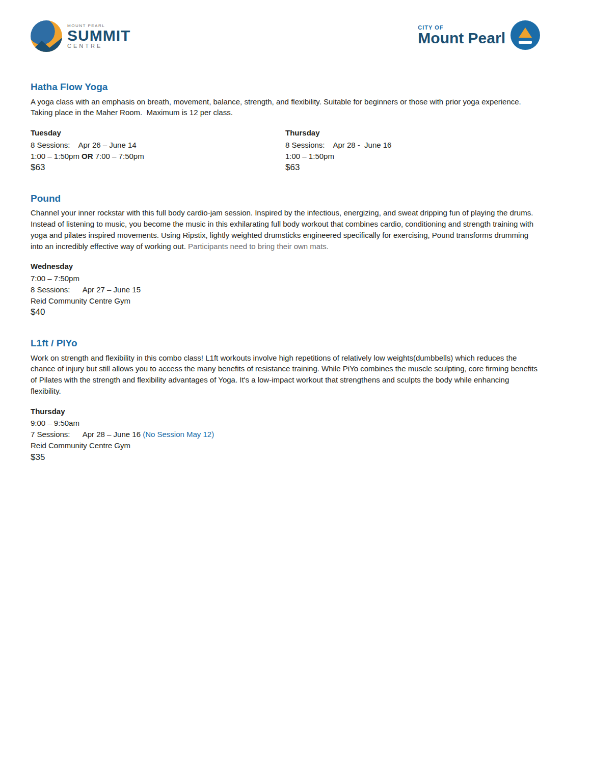MOUNT PEARL SUMMIT CENTRE
CITY OF Mount Pearl
Hatha Flow Yoga
A yoga class with an emphasis on breath, movement, balance, strength, and flexibility. Suitable for beginners or those with prior yoga experience. Taking place in the Maher Room. Maximum is 12 per class.
Tuesday
8 Sessions: Apr 26 – June 14
1:00 – 1:50pm OR 7:00 – 7:50pm
$63
Thursday
8 Sessions: Apr 28 - June 16
1:00 – 1:50pm
$63
Pound
Channel your inner rockstar with this full body cardio-jam session. Inspired by the infectious, energizing, and sweat dripping fun of playing the drums. Instead of listening to music, you become the music in this exhilarating full body workout that combines cardio, conditioning and strength training with yoga and pilates inspired movements. Using Ripstix, lightly weighted drumsticks engineered specifically for exercising, Pound transforms drumming into an incredibly effective way of working out. Participants need to bring their own mats.
Wednesday
7:00 – 7:50pm
8 Sessions: Apr 27 – June 15
Reid Community Centre Gym
$40
L1ft / PiYo
Work on strength and flexibility in this combo class! L1ft workouts involve high repetitions of relatively low weights(dumbbells) which reduces the chance of injury but still allows you to access the many benefits of resistance training. While PiYo combines the muscle sculpting, core firming benefits of Pilates with the strength and flexibility advantages of Yoga. It's a low-impact workout that strengthens and sculpts the body while enhancing flexibility.
Thursday
9:00 – 9:50am
7 Sessions: Apr 28 – June 16 (No Session May 12)
Reid Community Centre Gym
$35